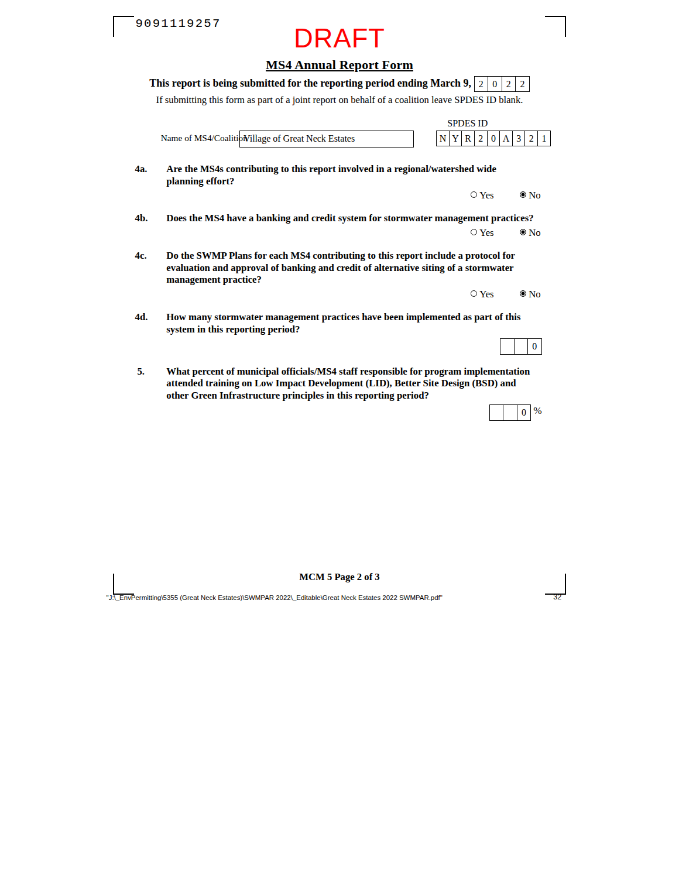9091119257
DRAFT
MS4 Annual Report Form
This report is being submitted for the reporting period ending March 9, 2022
If submitting this form as part of a joint report on behalf of a coalition leave SPDES ID blank.
SPDES ID
Name of MS4/Coalition
Village of Great Neck Estates
NYR 20 A 321
4a. Are the MS4s contributing to this report involved in a regional/watershed wide planning effort?
Yes No
4b. Does the MS4 have a banking and credit system for stormwater management practices?
Yes No
4c. Do the SWMP Plans for each MS4 contributing to this report include a protocol for evaluation and approval of banking and credit of alternative siting of a stormwater management practice?
Yes No
4d. How many stormwater management practices have been implemented as part of this system in this reporting period?
0
5. What percent of municipal officials/MS4 staff responsible for program implementation attended training on Low Impact Development (LID), Better Site Design (BSD) and other Green Infrastructure principles in this reporting period?
0%
MCM 5 Page 2 of 3
"J:\_EnvPermitting\5355 (Great Neck Estates)\SWMPAR 2022\_Editable\Great Neck Estates 2022 SWMPAR.pdf"
32